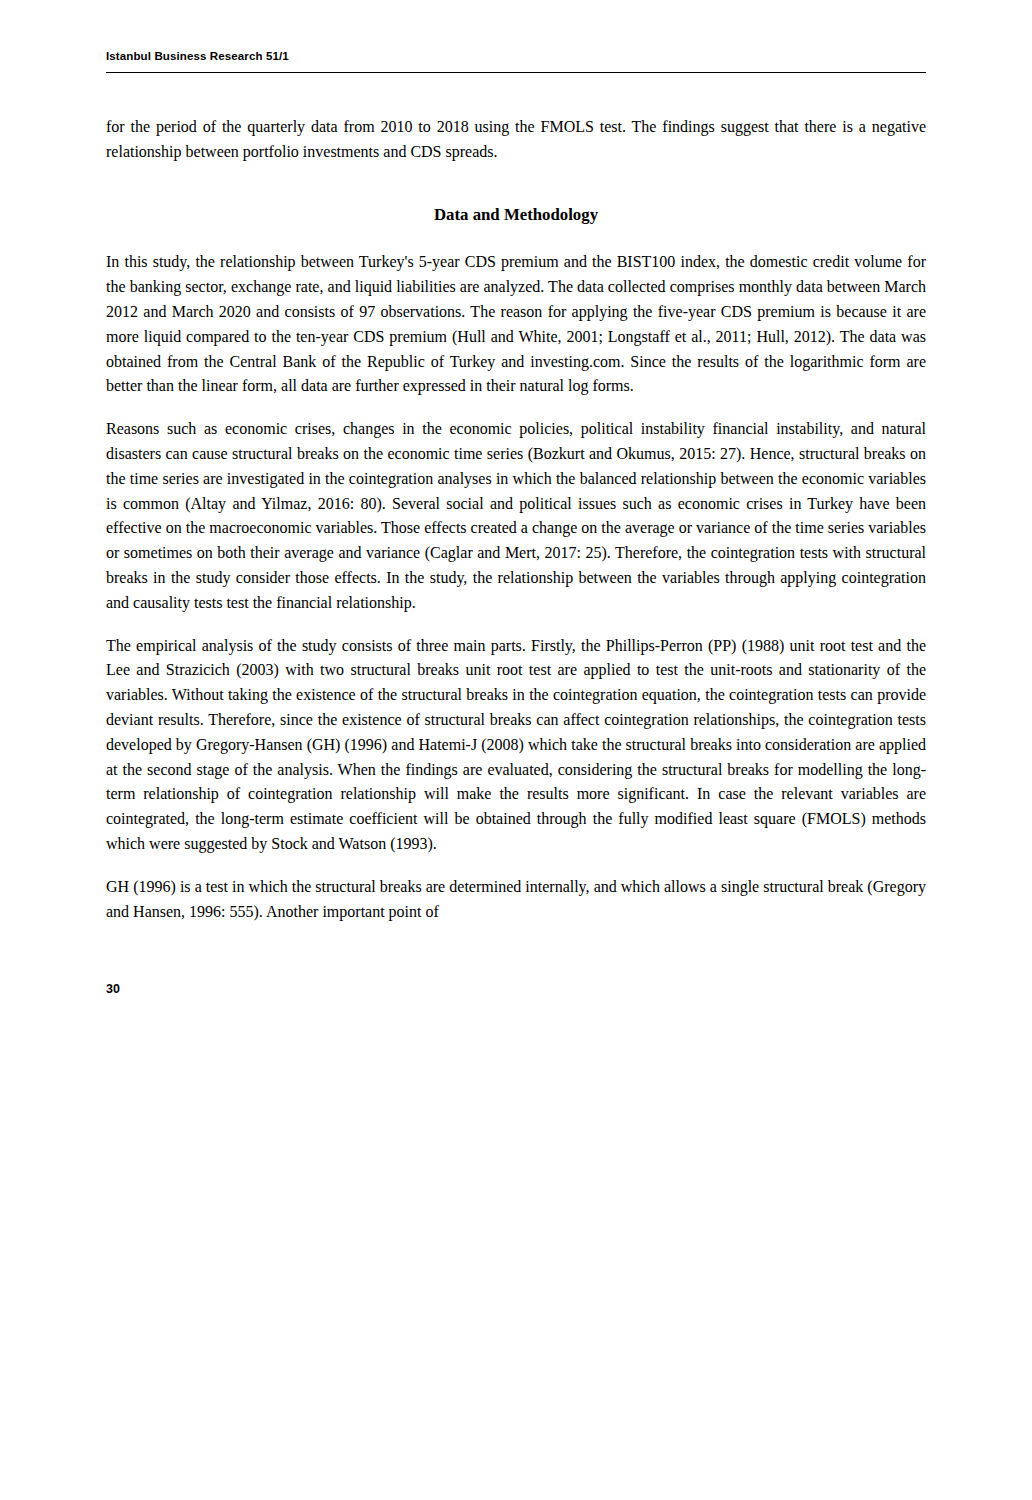Istanbul Business Research 51/1
for the period of the quarterly data from 2010 to 2018 using the FMOLS test. The findings suggest that there is a negative relationship between portfolio investments and CDS spreads.
Data and Methodology
In this study, the relationship between Turkey's 5-year CDS premium and the BIST100 index, the domestic credit volume for the banking sector, exchange rate, and liquid liabilities are analyzed. The data collected comprises monthly data between March 2012 and March 2020 and consists of 97 observations. The reason for applying the five-year CDS premium is because it are more liquid compared to the ten-year CDS premium (Hull and White, 2001; Longstaff et al., 2011; Hull, 2012). The data was obtained from the Central Bank of the Republic of Turkey and investing.com. Since the results of the logarithmic form are better than the linear form, all data are further expressed in their natural log forms.
Reasons such as economic crises, changes in the economic policies, political instability financial instability, and natural disasters can cause structural breaks on the economic time series (Bozkurt and Okumus, 2015: 27). Hence, structural breaks on the time series are investigated in the cointegration analyses in which the balanced relationship between the economic variables is common (Altay and Yilmaz, 2016: 80). Several social and political issues such as economic crises in Turkey have been effective on the macroeconomic variables. Those effects created a change on the average or variance of the time series variables or sometimes on both their average and variance (Caglar and Mert, 2017: 25). Therefore, the cointegration tests with structural breaks in the study consider those effects. In the study, the relationship between the variables through applying cointegration and causality tests test the financial relationship.
The empirical analysis of the study consists of three main parts. Firstly, the Phillips-Perron (PP) (1988) unit root test and the Lee and Strazicich (2003) with two structural breaks unit root test are applied to test the unit-roots and stationarity of the variables. Without taking the existence of the structural breaks in the cointegration equation, the cointegration tests can provide deviant results. Therefore, since the existence of structural breaks can affect cointegration relationships, the cointegration tests developed by Gregory-Hansen (GH) (1996) and Hatemi-J (2008) which take the structural breaks into consideration are applied at the second stage of the analysis. When the findings are evaluated, considering the structural breaks for modelling the long-term relationship of cointegration relationship will make the results more significant. In case the relevant variables are cointegrated, the long-term estimate coefficient will be obtained through the fully modified least square (FMOLS) methods which were suggested by Stock and Watson (1993).
GH (1996) is a test in which the structural breaks are determined internally, and which allows a single structural break (Gregory and Hansen, 1996: 555). Another important point of
30